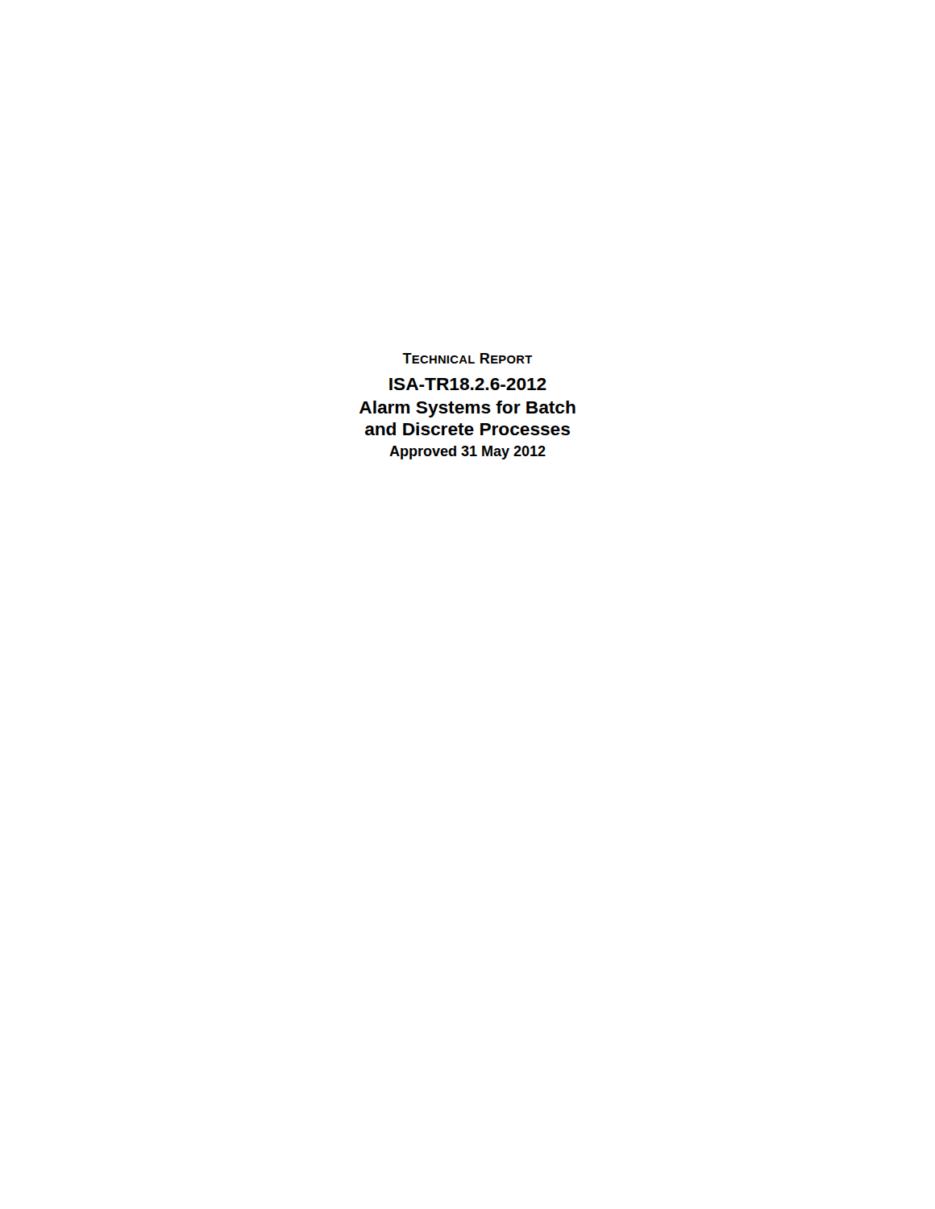TECHNICAL REPORT
ISA-TR18.2.6-2012
Alarm Systems for Batch
and Discrete Processes
Approved 31 May 2012